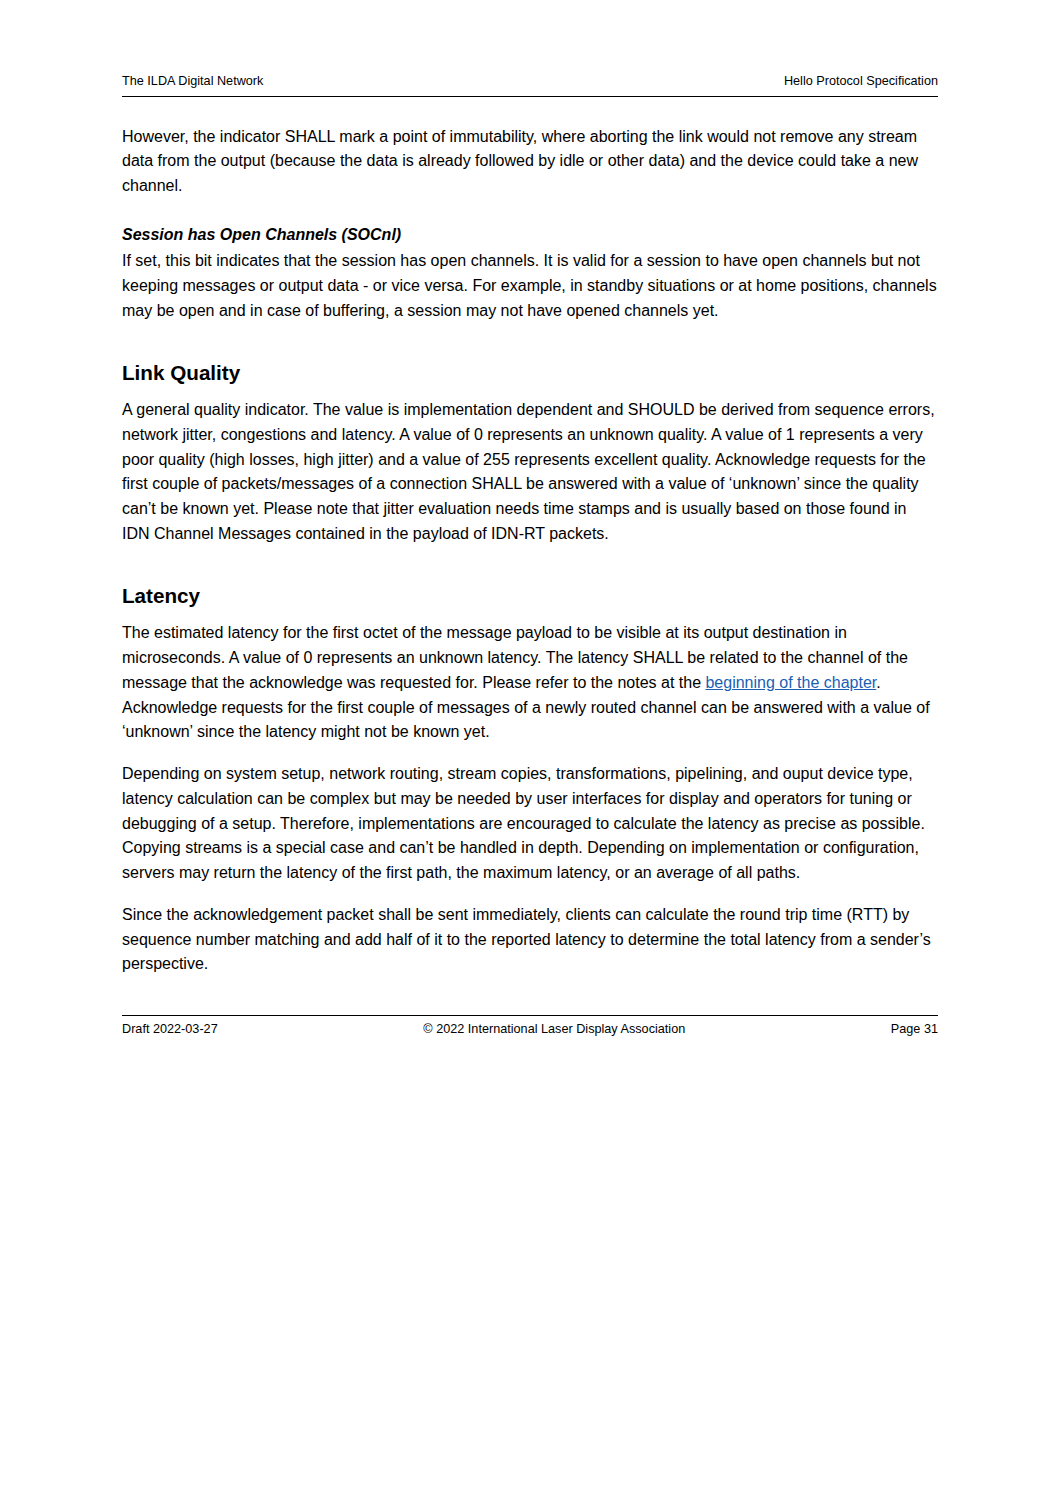The ILDA Digital Network Hello Protocol Specification
However, the indicator SHALL mark a point of immutability, where aborting the link would not remove any stream data from the output (because the data is already followed by idle or other data) and the device could take a new channel.
Session has Open Channels (SOCnl)
If set, this bit indicates that the session has open channels. It is valid for a session to have open channels but not keeping messages or output data - or vice versa. For example, in standby situations or at home positions, channels may be open and in case of buffering, a session may not have opened channels yet.
Link Quality
A general quality indicator. The value is implementation dependent and SHOULD be derived from sequence errors, network jitter, congestions and latency. A value of 0 represents an unknown quality. A value of 1 represents a very poor quality (high losses, high jitter) and a value of 255 represents excellent quality. Acknowledge requests for the first couple of packets/messages of a connection SHALL be answered with a value of ‘unknown’ since the quality can’t be known yet. Please note that jitter evaluation needs time stamps and is usually based on those found in IDN Channel Messages contained in the payload of IDN-RT packets.
Latency
The estimated latency for the first octet of the message payload to be visible at its output destination in microseconds. A value of 0 represents an unknown latency. The latency SHALL be related to the channel of the message that the acknowledge was requested for. Please refer to the notes at the beginning of the chapter. Acknowledge requests for the first couple of messages of a newly routed channel can be answered with a value of ‘unknown’ since the latency might not be known yet.
Depending on system setup, network routing, stream copies, transformations, pipelining, and ouput device type, latency calculation can be complex but may be needed by user interfaces for display and operators for tuning or debugging of a setup. Therefore, implementations are encouraged to calculate the latency as precise as possible. Copying streams is a special case and can’t be handled in depth. Depending on implementation or configuration, servers may return the latency of the first path, the maximum latency, or an average of all paths.
Since the acknowledgement packet shall be sent immediately, clients can calculate the round trip time (RTT) by sequence number matching and add half of it to the reported latency to determine the total latency from a sender’s perspective.
Draft 2022-03-27 © 2022 International Laser Display Association Page 31